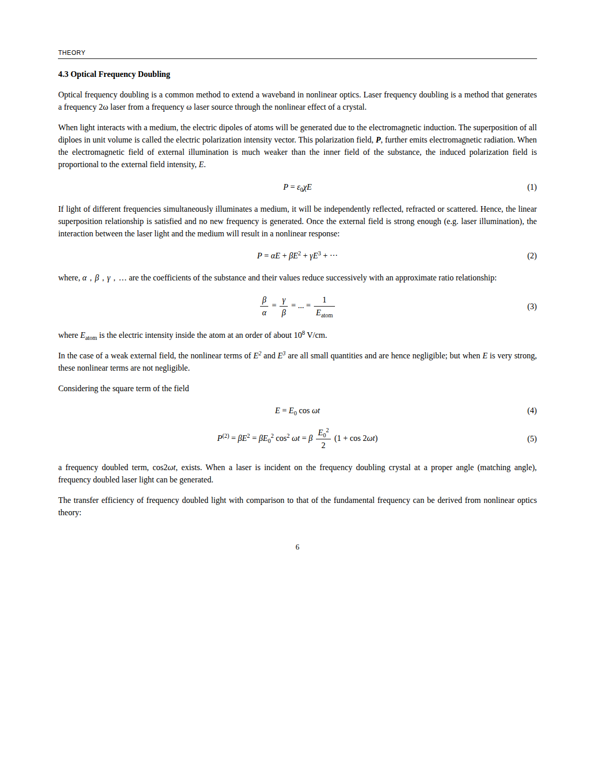THEORY
4.3 Optical Frequency Doubling
Optical frequency doubling is a common method to extend a waveband in nonlinear optics. Laser frequency doubling is a method that generates a frequency 2ω laser from a frequency ω laser source through the nonlinear effect of a crystal.
When light interacts with a medium, the electric dipoles of atoms will be generated due to the electromagnetic induction. The superposition of all diploes in unit volume is called the electric polarization intensity vector. This polarization field, P, further emits electromagnetic radiation. When the electromagnetic field of external illumination is much weaker than the inner field of the substance, the induced polarization field is proportional to the external field intensity, E.
P = ε0χE (1)
If light of different frequencies simultaneously illuminates a medium, it will be independently reflected, refracted or scattered. Hence, the linear superposition relationship is satisfied and no new frequency is generated. Once the external field is strong enough (e.g. laser illumination), the interaction between the laser light and the medium will result in a nonlinear response:
P = αE + βE2 + γE3 + ··· (2)
where, α，β，γ，… are the coefficients of the substance and their values reduce successively with an approximate ratio relationship:
βα = γβ = ... = 1 Eatom (3)
where Eatom is the electric intensity inside the atom at an order of about 108 V/cm.
In the case of a weak external field, the nonlinear terms of E2 and E3 are all small quantities and are hence negligible; but when E is very strong, these nonlinear terms are not negligible.
Considering the square term of the field
E = E0 cos ωt (4)
P(2) = βE2 = βE02 cos2 ωt = β E022 (1 + cos 2ωt) (5)
a frequency doubled term, cos2ωt, exists. When a laser is incident on the frequency doubling crystal at a proper angle (matching angle), frequency doubled laser light can be generated.
The transfer efficiency of frequency doubled light with comparison to that of the fundamental frequency can be derived from nonlinear optics theory:
6